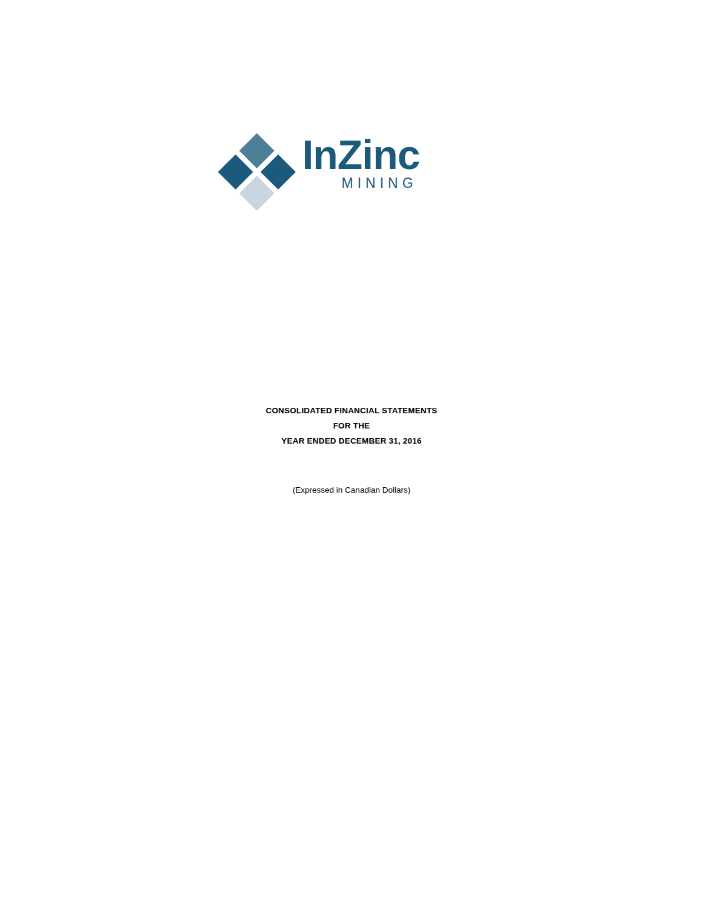In Zinc
MINING
CONSOLIDATED FINANCIAL STATEMENTS
FOR THE
YEAR ENDED DECEMBER 31, 2016
(Expressed in Canadian Dollars)